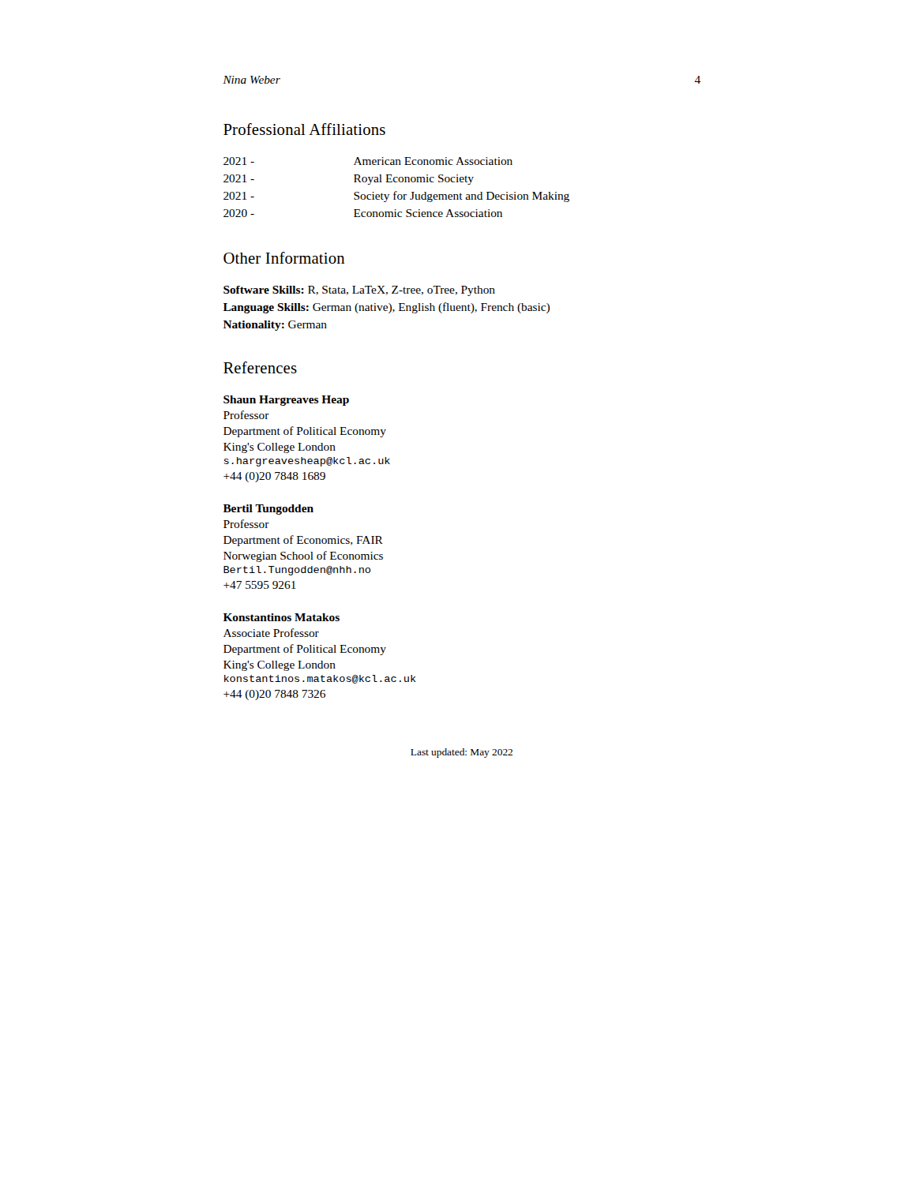Nina Weber
4
Professional Affiliations
| 2021 - | American Economic Association |
| 2021 - | Royal Economic Society |
| 2021 - | Society for Judgement and Decision Making |
| 2020 - | Economic Science Association |
Other Information
Software Skills: R, Stata, LaTeX, Z-tree, oTree, Python
Language Skills: German (native), English (fluent), French (basic)
Nationality: German
References
Shaun Hargreaves Heap
Professor
Department of Political Economy
King's College London
s.hargreavesheap@kcl.ac.uk
+44 (0)20 7848 1689
Bertil Tungodden
Professor
Department of Economics, FAIR
Norwegian School of Economics
Bertil.Tungodden@nhh.no
+47 5595 9261
Konstantinos Matakos
Associate Professor
Department of Political Economy
King's College London
konstantinos.matakos@kcl.ac.uk
+44 (0)20 7848 7326
Last updated: May 2022